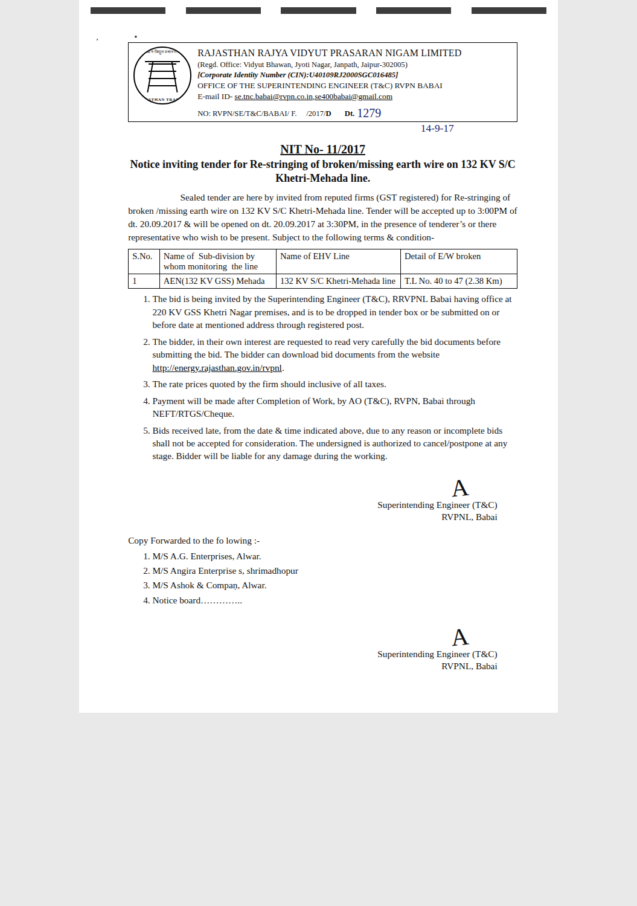, •
राजस्थान विद्युत प्रसारण निगम
RAJASTHAN TRANSCO
RAJASTHAN RAJYA VIDYUT PRASARAN NIGAM LIMITED
(Regd. Office: Vidyut Bhawan, Jyoti Nagar, Janpath, Jaipur-302005)
[Corporate Identity Number (CIN):U40109RJ2000SGC016485]
OFFICE OF THE SUPERINTENDING ENGINEER (T&C) RVPN BABAI
E-mail ID- se.tnc.babai@rvpn.co.in,se400babai@gmail.com
NO: RVPN/SE/T&C/BABAI/ F. /2017/D Dt. 1279
14-9-17
NIT No- 11/2017
Notice inviting tender for Re-stringing of broken/missing earth wire on 132 KV S/C Khetri-Mehada line.
Sealed tender are here by invited from reputed firms (GST registered) for Re-stringing of broken /missing earth wire on 132 KV S/C Khetri-Mehada line. Tender will be accepted up to 3:00PM of dt. 20.09.2017 & will be opened on dt. 20.09.2017 at 3:30PM, in the presence of tenderer’s or there representative who wish to be present. Subject to the following terms & condition-
| S.No. | Name of Sub-division by whom monitoring the line | Name of EHV Line | Detail of E/W broken |
| --- | --- | --- | --- |
| 1 | AEN(132 KV GSS) Mehada | 132 KV S/C Khetri-Mehada line | T.L No. 40 to 47 (2.38 Km) |
The bid is being invited by the Superintending Engineer (T&C), RRVPNL Babai having office at 220 KV GSS Khetri Nagar premises, and is to be dropped in tender box or be submitted on or before date at mentioned address through registered post.
The bidder, in their own interest are requested to read very carefully the bid documents before submitting the bid. The bidder can download bid documents from the website http://energy.rajasthan.gov.in/rvpnl.
The rate prices quoted by the firm should inclusive of all taxes.
Payment will be made after Completion of Work, by AO (T&C), RVPN, Babai through NEFT/RTGS/Cheque.
Bids received late, from the date & time indicated above, due to any reason or incomplete bids shall not be accepted for consideration. The undersigned is authorized to cancel/postpone at any stage. Bidder will be liable for any damage during the working.
A
Superintending Engineer (T&C) RVPNL, Babai
Copy Forwarded to the fo lowing :-
M/S A.G. Enterprises, Alwar.
M/S Angira Enterprise s, shrimadhopur
M/S Ashok & Compaṇ, Alwar.
Notice board…………..
A
Superintending Engineer (T&C) RVPNL, Babai